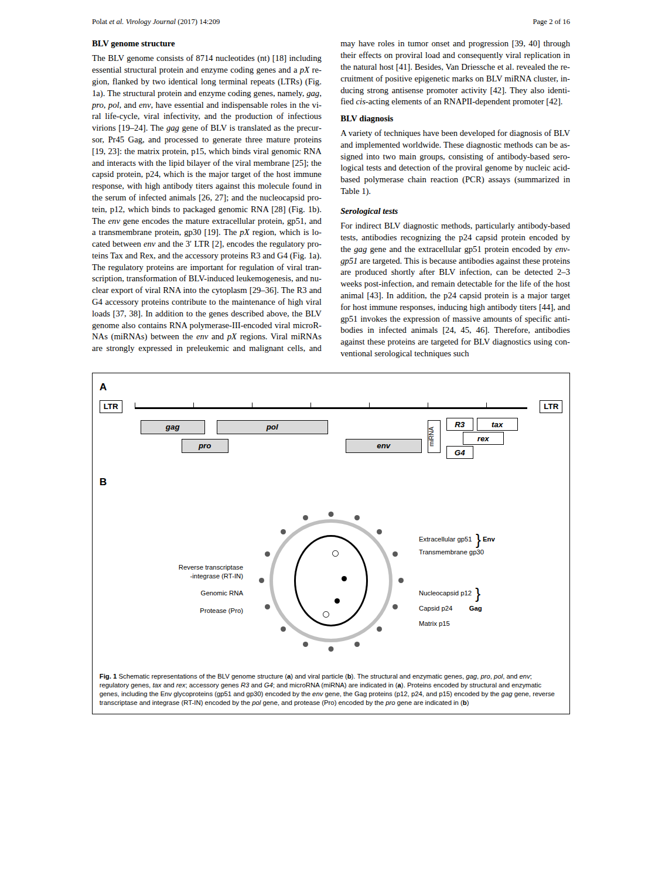Polat et al. Virology Journal (2017) 14:209
Page 2 of 16
BLV genome structure
The BLV genome consists of 8714 nucleotides (nt) [18] including essential structural protein and enzyme coding genes and a pX region, flanked by two identical long terminal repeats (LTRs) (Fig. 1a). The structural protein and enzyme coding genes, namely, gag, pro, pol, and env, have essential and indispensable roles in the viral life-cycle, viral infectivity, and the production of infectious virions [19–24]. The gag gene of BLV is translated as the precursor, Pr45 Gag, and processed to generate three mature proteins [19, 23]: the matrix protein, p15, which binds viral genomic RNA and interacts with the lipid bilayer of the viral membrane [25]; the capsid protein, p24, which is the major target of the host immune response, with high antibody titers against this molecule found in the serum of infected animals [26, 27]; and the nucleocapsid protein, p12, which binds to packaged genomic RNA [28] (Fig. 1b). The env gene encodes the mature extracellular protein, gp51, and a transmembrane protein, gp30 [19]. The pX region, which is located between env and the 3′ LTR [2], encodes the regulatory proteins Tax and Rex, and the accessory proteins R3 and G4 (Fig. 1a). The regulatory proteins are important for regulation of viral transcription, transformation of BLV-induced leukemogenesis, and nuclear export of viral RNA into the cytoplasm [29–36]. The R3 and G4 accessory proteins contribute to the maintenance of high viral loads [37, 38]. In addition to the genes described above, the BLV genome also contains RNA polymerase-III-encoded viral microRNAs (miRNAs) between the env and pX regions. Viral miRNAs are strongly expressed in preleukemic and malignant cells, and may have roles in tumor onset and progression [39, 40] through their effects on proviral load and consequently viral replication in the natural host [41]. Besides, Van Driessche et al. revealed the recruitment of positive epigenetic marks on BLV miRNA cluster, inducing strong antisense promoter activity [42]. They also identified cis-acting elements of an RNAPII-dependent promoter [42].
BLV diagnosis
A variety of techniques have been developed for diagnosis of BLV and implemented worldwide. These diagnostic methods can be assigned into two main groups, consisting of antibody-based serological tests and detection of the proviral genome by nucleic acid-based polymerase chain reaction (PCR) assays (summarized in Table 1).
Serological tests
For indirect BLV diagnostic methods, particularly antibody-based tests, antibodies recognizing the p24 capsid protein encoded by the gag gene and the extracellular gp51 protein encoded by env-gp51 are targeted. This is because antibodies against these proteins are produced shortly after BLV infection, can be detected 2–3 weeks post-infection, and remain detectable for the life of the host animal [43]. In addition, the p24 capsid protein is a major target for host immune responses, inducing high antibody titers [44], and gp51 invokes the expression of massive amounts of specific antibodies in infected animals [24, 45, 46]. Therefore, antibodies against these proteins are targeted for BLV diagnostics using conventional serological techniques such
A
LTR
LTR
gag
pol
pro
env
miRNA
R3
tax
rex
G4
B
Extracellular gp51 } Env
Transmembrane gp30
Reverse transcriptase
-integrase (RT-IN)
Genomic RNA
Protease (Pro)
Nucleocapsid p12 }
Capsid p24 Gag
Matrix p15
Fig. 1 Schematic representations of the BLV genome structure (a) and viral particle (b). The structural and enzymatic genes, gag, pro, pol, and env; regulatory genes, tax and rex; accessory genes R3 and G4; and microRNA (miRNA) are indicated in (a). Proteins encoded by structural and enzymatic genes, including the Env glycoproteins (gp51 and gp30) encoded by the env gene, the Gag proteins (p12, p24, and p15) encoded by the gag gene, reverse transcriptase and integrase (RT-IN) encoded by the pol gene, and protease (Pro) encoded by the pro gene are indicated in (b)